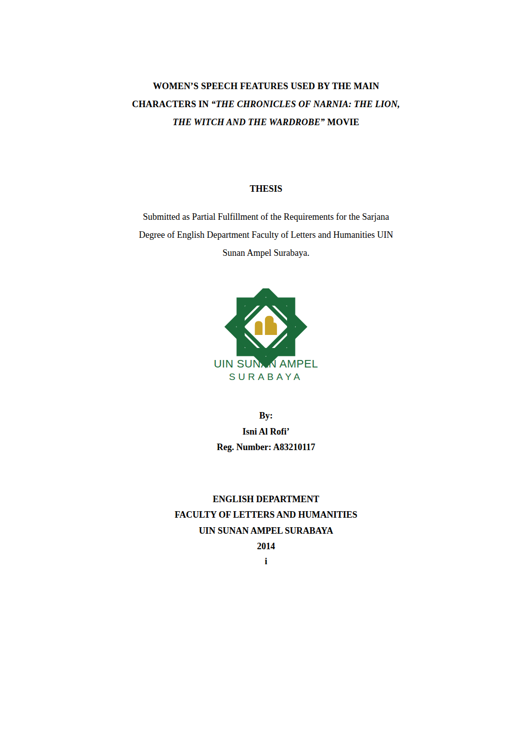Women’s Speech Features Used by the Main Characters in “The Chronicles of Narnia: The Lion, The Witch and The Wardrobe” Movie
THESIS
Submitted as Partial Fulfillment of the Requirements for the Sarjana Degree of English Department Faculty of Letters and Humanities UIN Sunan Ampel Surabaya.
UIN SUNAN AMPEL SURABAYA
By:
Isni Al Rofi’
Reg. Number: A83210117
English Department
Faculty of Letters and Humanities
UIN Sunan Ampel Surabaya
2014
i